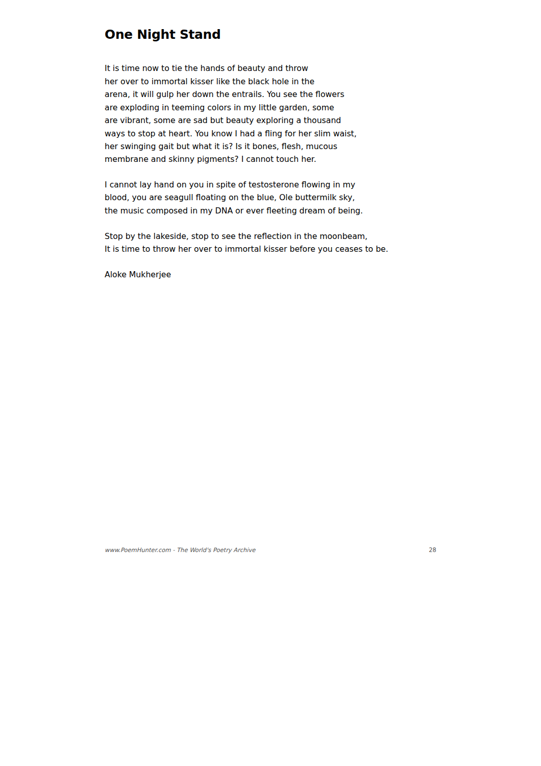One Night Stand
It is time now to tie the hands of beauty and throw
her over to immortal kisser like the black hole in the
arena, it will gulp her down the entrails. You see the flowers
are exploding in teeming colors in my little garden, some
are vibrant, some are sad but beauty exploring a thousand
ways to stop at heart. You know I had a fling for her slim waist,
her swinging gait but what it is? Is it bones, flesh, mucous
membrane and skinny pigments? I cannot touch her.
I cannot lay hand on you in spite of testosterone flowing in my
blood, you are seagull floating on the blue, Ole buttermilk sky,
the music composed in my DNA or ever fleeting dream of being.
Stop by the lakeside, stop to see the reflection in the moonbeam,
It is time to throw her over to immortal kisser before you ceases to be.
Aloke Mukherjee
www.PoemHunter.com - The World's Poetry Archive 28